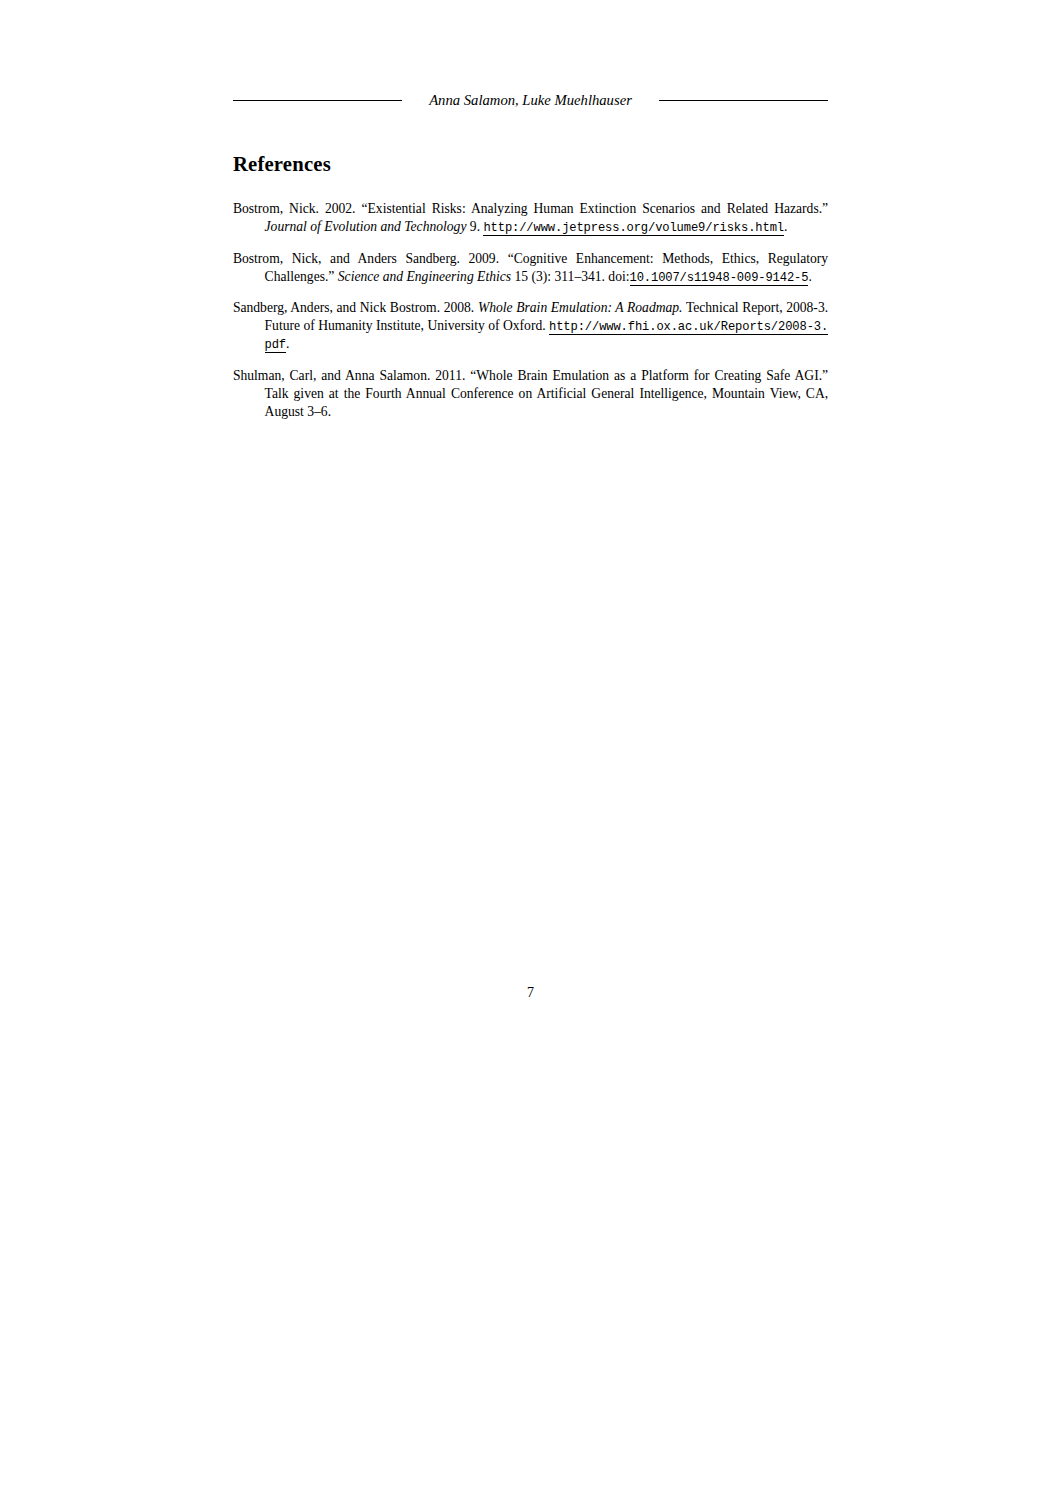Anna Salamon, Luke Muehlhauser
References
Bostrom, Nick. 2002. “Existential Risks: Analyzing Human Extinction Scenarios and Related Hazards.” Journal of Evolution and Technology 9. http://www.jetpress.org/volume9/risks.html.
Bostrom, Nick, and Anders Sandberg. 2009. “Cognitive Enhancement: Methods, Ethics, Regulatory Challenges.” Science and Engineering Ethics 15 (3): 311–341. doi:10.1007/s11948-009-9142-5.
Sandberg, Anders, and Nick Bostrom. 2008. Whole Brain Emulation: A Roadmap. Technical Report, 2008-3. Future of Humanity Institute, University of Oxford. http://www.fhi.ox.ac.uk/Reports/2008-3.pdf.
Shulman, Carl, and Anna Salamon. 2011. “Whole Brain Emulation as a Platform for Creating Safe AGI.” Talk given at the Fourth Annual Conference on Artificial General Intelligence, Mountain View, CA, August 3–6.
7